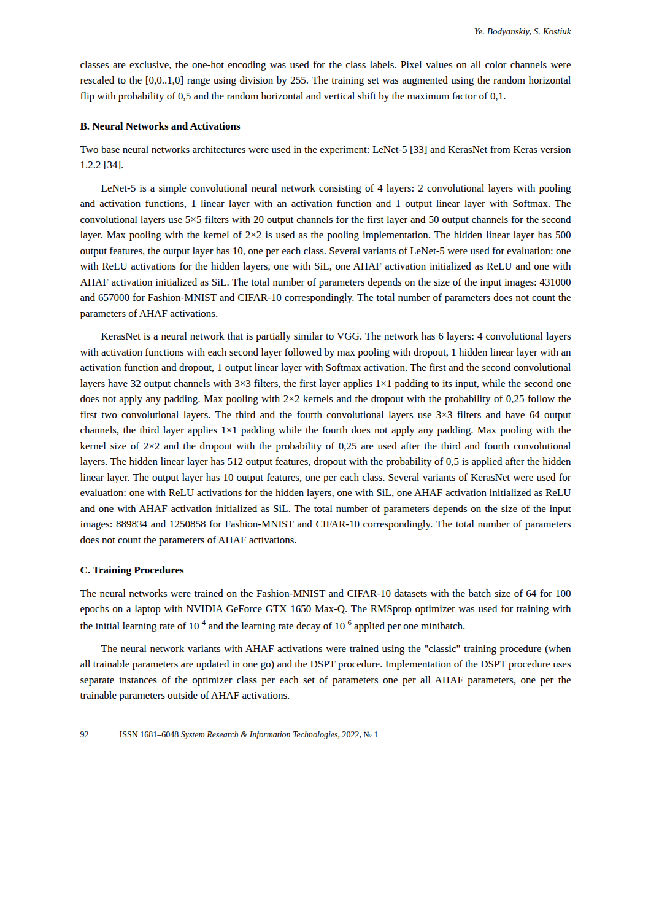Ye. Bodyanskiy, S. Kostiuk
classes are exclusive, the one-hot encoding was used for the class labels. Pixel values on all color channels were rescaled to the [0,0..1,0] range using division by 255. The training set was augmented using the random horizontal flip with probability of 0,5 and the random horizontal and vertical shift by the maximum factor of 0,1.
B. Neural Networks and Activations
Two base neural networks architectures were used in the experiment: LeNet-5 [33] and KerasNet from Keras version 1.2.2 [34].
LeNet-5 is a simple convolutional neural network consisting of 4 layers: 2 convolutional layers with pooling and activation functions, 1 linear layer with an activation function and 1 output linear layer with Softmax. The convolutional layers use 5×5 filters with 20 output channels for the first layer and 50 output channels for the second layer. Max pooling with the kernel of 2×2 is used as the pooling implementation. The hidden linear layer has 500 output features, the output layer has 10, one per each class. Several variants of LeNet-5 were used for evaluation: one with ReLU activations for the hidden layers, one with SiL, one AHAF activation initialized as ReLU and one with AHAF activation initialized as SiL. The total number of parameters depends on the size of the input images: 431000 and 657000 for Fashion-MNIST and CIFAR-10 correspondingly. The total number of parameters does not count the parameters of AHAF activations.
KerasNet is a neural network that is partially similar to VGG. The network has 6 layers: 4 convolutional layers with activation functions with each second layer followed by max pooling with dropout, 1 hidden linear layer with an activation function and dropout, 1 output linear layer with Softmax activation. The first and the second convolutional layers have 32 output channels with 3×3 filters, the first layer applies 1×1 padding to its input, while the second one does not apply any padding. Max pooling with 2×2 kernels and the dropout with the probability of 0,25 follow the first two convolutional layers. The third and the fourth convolutional layers use 3×3 filters and have 64 output channels, the third layer applies 1×1 padding while the fourth does not apply any padding. Max pooling with the kernel size of 2×2 and the dropout with the probability of 0,25 are used after the third and fourth convolutional layers. The hidden linear layer has 512 output features, dropout with the probability of 0,5 is applied after the hidden linear layer. The output layer has 10 output features, one per each class. Several variants of KerasNet were used for evaluation: one with ReLU activations for the hidden layers, one with SiL, one AHAF activation initialized as ReLU and one with AHAF activation initialized as SiL. The total number of parameters depends on the size of the input images: 889834 and 1250858 for Fashion-MNIST and CIFAR-10 correspondingly. The total number of parameters does not count the parameters of AHAF activations.
C. Training Procedures
The neural networks were trained on the Fashion-MNIST and CIFAR-10 datasets with the batch size of 64 for 100 epochs on a laptop with NVIDIA GeForce GTX 1650 Max-Q. The RMSprop optimizer was used for training with the initial learning rate of 10-4 and the learning rate decay of 10-6 applied per one minibatch.
The neural network variants with AHAF activations were trained using the "classic" training procedure (when all trainable parameters are updated in one go) and the DSPT procedure. Implementation of the DSPT procedure uses separate instances of the optimizer class per each set of parameters one per all AHAF parameters, one per the trainable parameters outside of AHAF activations.
92 ISSN 1681–6048 System Research & Information Technologies, 2022, № 1